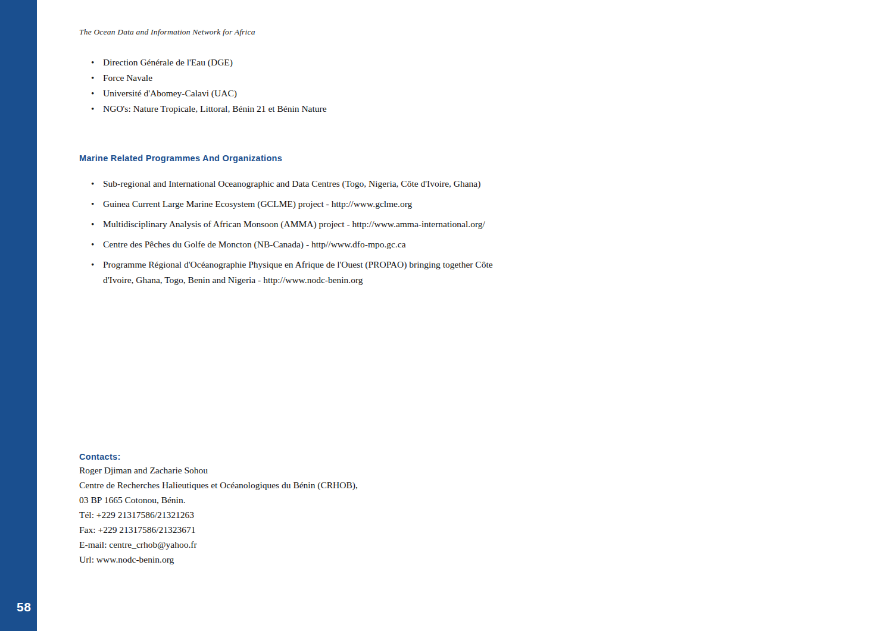58
The Ocean Data and Information Network for Africa
Direction Générale de l'Eau (DGE)
Force Navale
Université d'Abomey-Calavi (UAC)
NGO's: Nature Tropicale, Littoral, Bénin 21 et Bénin Nature
Marine Related Programmes And Organizations
Sub-regional and International Oceanographic and Data Centres (Togo, Nigeria, Côte d'Ivoire, Ghana)
Guinea Current Large Marine Ecosystem (GCLME) project - http://www.gclme.org
Multidisciplinary Analysis of African Monsoon (AMMA) project - http://www.amma-international.org/
Centre des Pêches du Golfe de Moncton (NB-Canada) - http//www.dfo-mpo.gc.ca
Programme Régional d'Océanographie Physique en Afrique de l'Ouest (PROPAO) bringing together Côte d'Ivoire, Ghana, Togo, Benin and Nigeria - http://www.nodc-benin.org
Contacts:
Roger Djiman and Zacharie Sohou
Centre de Recherches Halieutiques et Océanologiques du Bénin (CRHOB),
03 BP 1665 Cotonou, Bénin.
Tél: +229 21317586/21321263
Fax: +229 21317586/21323671
E-mail: centre_crhob@yahoo.fr
Url: www.nodc-benin.org